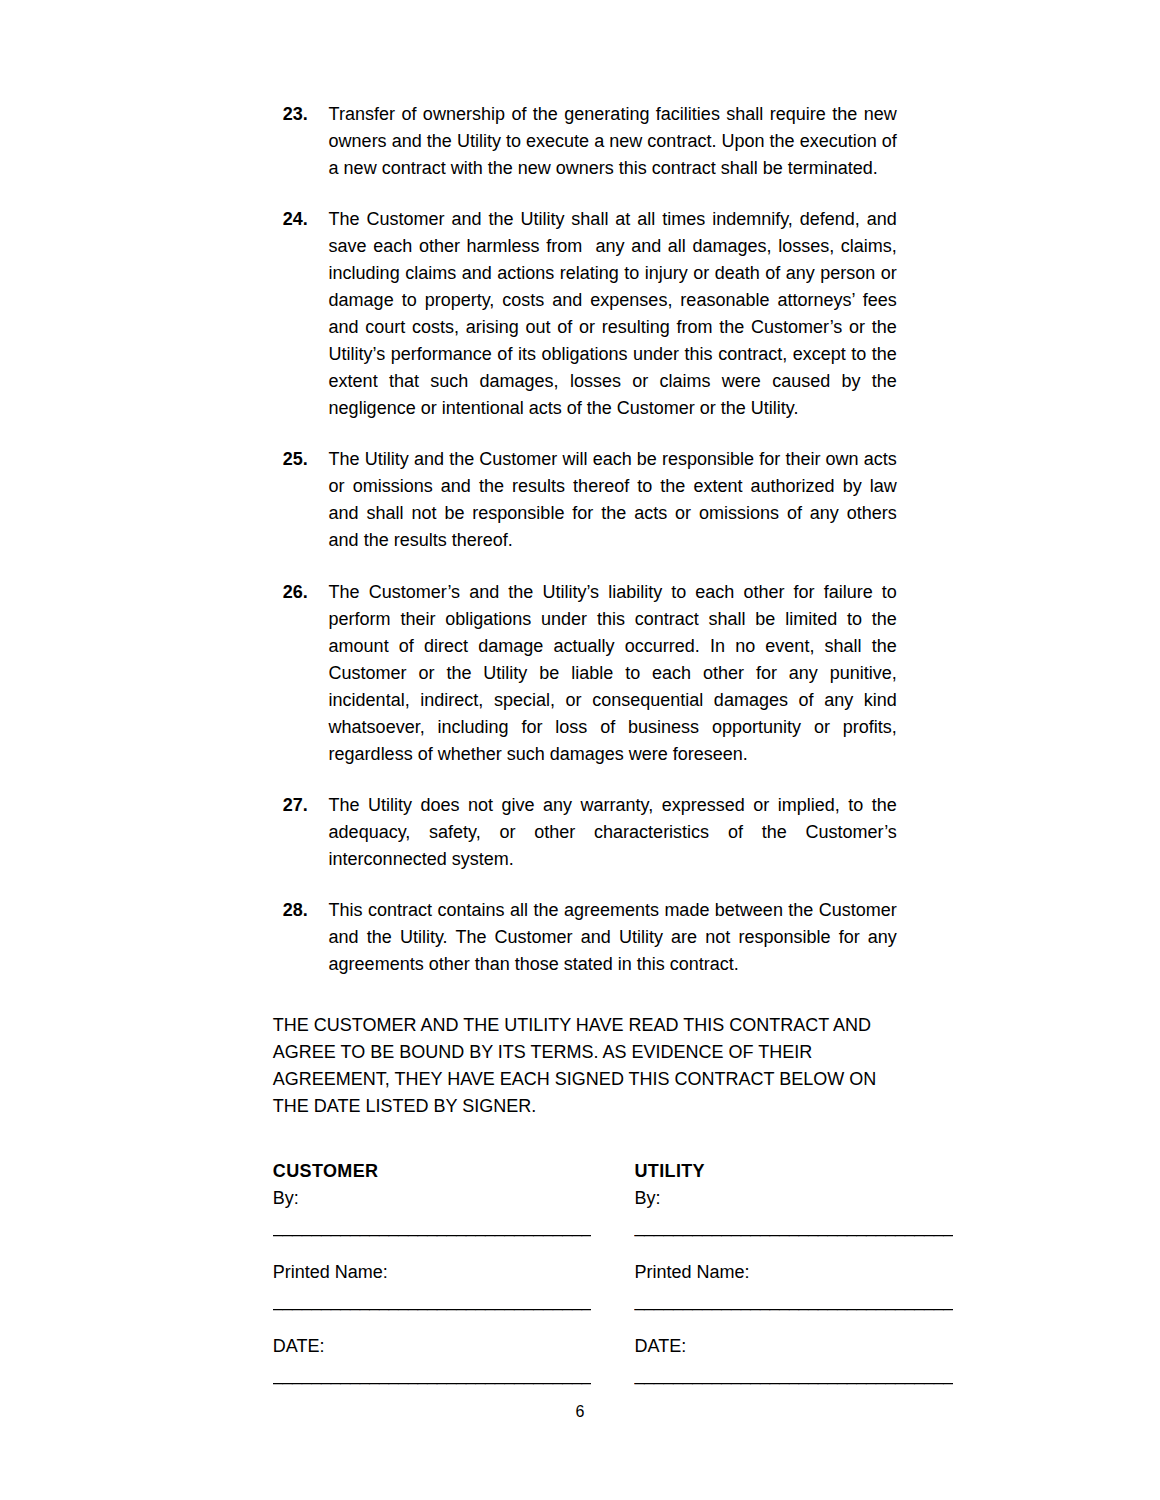23. Transfer of ownership of the generating facilities shall require the new owners and the Utility to execute a new contract. Upon the execution of a new contract with the new owners this contract shall be terminated.
24. The Customer and the Utility shall at all times indemnify, defend, and save each other harmless from any and all damages, losses, claims, including claims and actions relating to injury or death of any person or damage to property, costs and expenses, reasonable attorneys’ fees and court costs, arising out of or resulting from the Customer’s or the Utility’s performance of its obligations under this contract, except to the extent that such damages, losses or claims were caused by the negligence or intentional acts of the Customer or the Utility.
25. The Utility and the Customer will each be responsible for their own acts or omissions and the results thereof to the extent authorized by law and shall not be responsible for the acts or omissions of any others and the results thereof.
26. The Customer’s and the Utility’s liability to each other for failure to perform their obligations under this contract shall be limited to the amount of direct damage actually occurred. In no event, shall the Customer or the Utility be liable to each other for any punitive, incidental, indirect, special, or consequential damages of any kind whatsoever, including for loss of business opportunity or profits, regardless of whether such damages were foreseen.
27. The Utility does not give any warranty, expressed or implied, to the adequacy, safety, or other characteristics of the Customer’s interconnected system.
28. This contract contains all the agreements made between the Customer and the Utility. The Customer and Utility are not responsible for any agreements other than those stated in this contract.
THE CUSTOMER AND THE UTILITY HAVE READ THIS CONTRACT AND AGREE TO BE BOUND BY ITS TERMS. AS EVIDENCE OF THEIR AGREEMENT, THEY HAVE EACH SIGNED THIS CONTRACT BELOW ON THE DATE LISTED BY SIGNER.
| CUSTOMER By: _________________________________ Printed Name: _________________________________ DATE: _________________________________ | UTILITY By: _________________________________ Printed Name: _________________________________ DATE: _________________________________ |
6